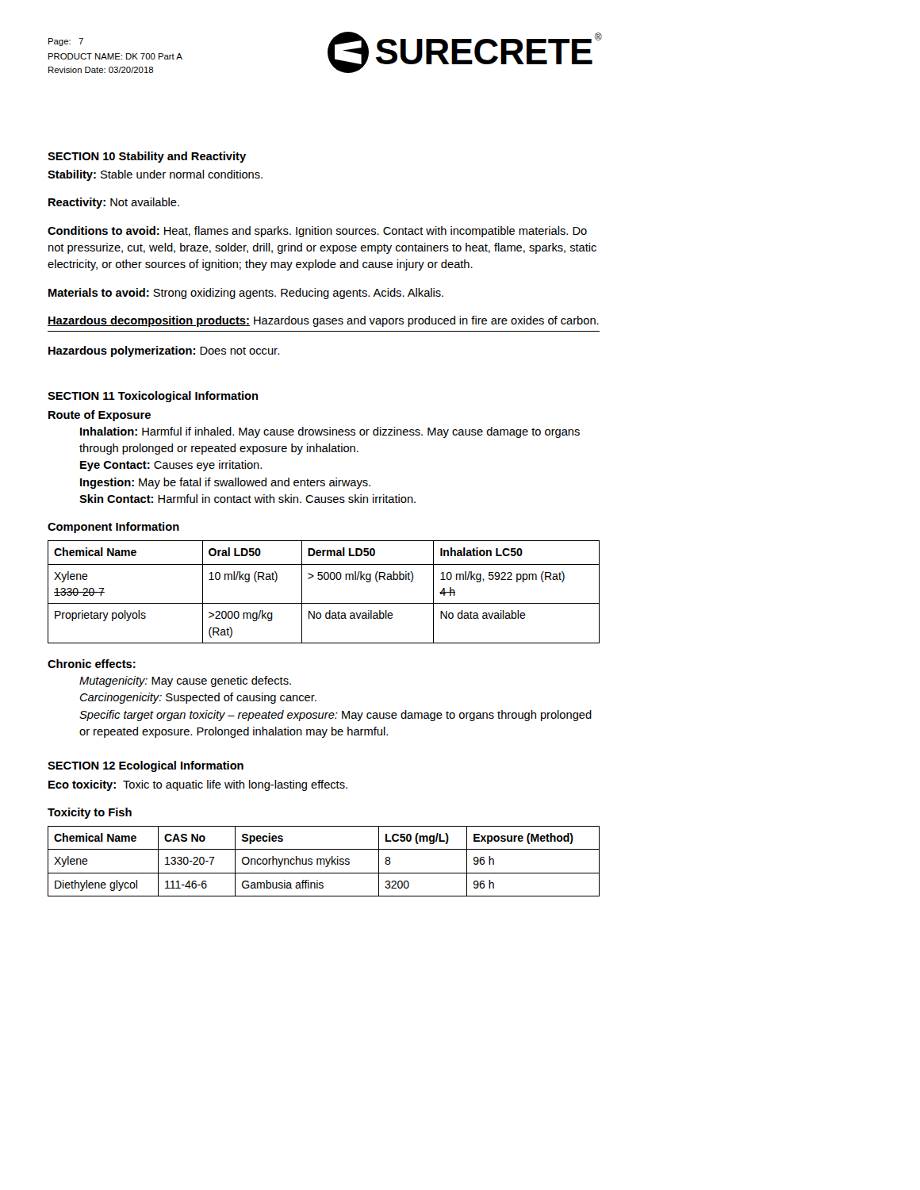Page: 7
PRODUCT NAME: DK 700 Part A
Revision Date: 03/20/2018
SURECRETE®
SECTION 10 Stability and Reactivity
Stability: Stable under normal conditions.
Reactivity: Not available.
Conditions to avoid: Heat, flames and sparks. Ignition sources. Contact with incompatible materials. Do not pressurize, cut, weld, braze, solder, drill, grind or expose empty containers to heat, flame, sparks, static electricity, or other sources of ignition; they may explode and cause injury or death.
Materials to avoid: Strong oxidizing agents. Reducing agents. Acids. Alkalis.
Hazardous decomposition products: Hazardous gases and vapors produced in fire are oxides of carbon.
Hazardous polymerization: Does not occur.
SECTION 11 Toxicological Information
Route of Exposure
Inhalation: Harmful if inhaled. May cause drowsiness or dizziness. May cause damage to organs through prolonged or repeated exposure by inhalation.
Eye Contact: Causes eye irritation.
Ingestion: May be fatal if swallowed and enters airways.
Skin Contact: Harmful in contact with skin. Causes skin irritation.
Component Information
| Chemical Name | Oral LD50 | Dermal LD50 | Inhalation LC50 |
| --- | --- | --- | --- |
| Xylene 1330-20-7 | 10 ml/kg (Rat) | > 5000 ml/kg (Rabbit) | 10 ml/kg, 5922 ppm (Rat) 4 h |
| Proprietary polyols | >2000 mg/kg (Rat) | No data available | No data available |
Chronic effects:
Mutagenicity: May cause genetic defects.
Carcinogenicity: Suspected of causing cancer.
Specific target organ toxicity – repeated exposure: May cause damage to organs through prolonged or repeated exposure. Prolonged inhalation may be harmful.
SECTION 12 Ecological Information
Eco toxicity: Toxic to aquatic life with long-lasting effects.
Toxicity to Fish
| Chemical Name | CAS No | Species | LC50 (mg/L) | Exposure (Method) |
| --- | --- | --- | --- | --- |
| Xylene | 1330-20-7 | Oncorhynchus mykiss | 8 | 96 h |
| Diethylene glycol | 111-46-6 | Gambusia affinis | 3200 | 96 h |